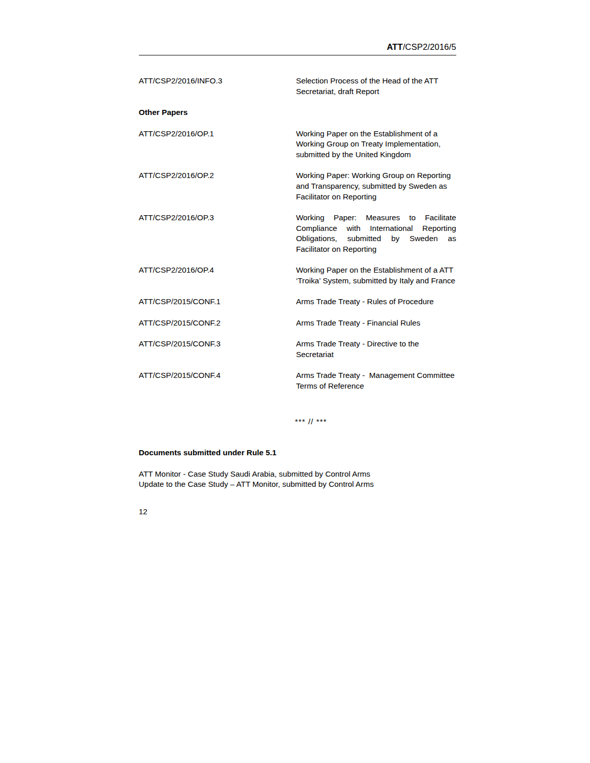ATT/CSP2/2016/5
| ATT/CSP2/2016/INFO.3 | Selection Process of the Head of the ATT Secretariat, draft Report |
| Other Papers |
| ATT/CSP2/2016/OP.1 | Working Paper on the Establishment of a Working Group on Treaty Implementation, submitted by the United Kingdom |
| ATT/CSP2/2016/OP.2 | Working Paper: Working Group on Reporting and Transparency, submitted by Sweden as Facilitator on Reporting |
| ATT/CSP2/2016/OP.3 | Working Paper: Measures to Facilitate Compliance with International Reporting Obligations, submitted by Sweden as Facilitator on Reporting |
| ATT/CSP2/2016/OP.4 | Working Paper on the Establishment of a ATT ‘Troika’ System, submitted by Italy and France |
| ATT/CSP/2015/CONF.1 | Arms Trade Treaty - Rules of Procedure |
| ATT/CSP/2015/CONF.2 | Arms Trade Treaty - Financial Rules |
| ATT/CSP/2015/CONF.3 | Arms Trade Treaty - Directive to the Secretariat |
| ATT/CSP/2015/CONF.4 | Arms Trade Treaty - Management Committee Terms of Reference |
*** // ***
Documents submitted under Rule 5.1
ATT Monitor - Case Study Saudi Arabia, submitted by Control Arms
Update to the Case Study – ATT Monitor, submitted by Control Arms
12